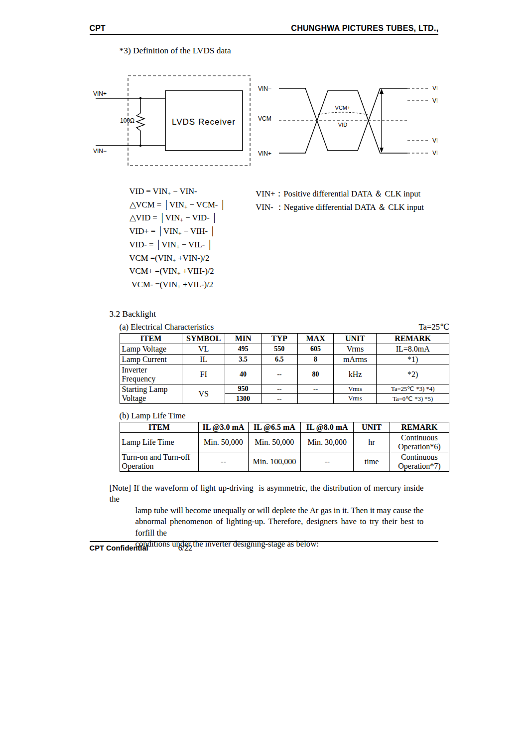CPT CHUNGHWA PICTURES TUBES, LTD.,
*3) Definition of the LVDS data
LVDS Receiver VIN+ VIN− 100Ω
VIN− VCM VIN+ VCM+ VID VIH− VIL− VIH+ VIL+
VID = VIN+ − VIN-
△VCM = │VIN+ − VCM- │
△VID = │VIN+ − VID- │
VID+ = │VIN+ − VIH- │
VID- = │VIN+ − VIL- │
VCM =(VIN+ +VIN-)/2
VCM+ =(VIN+ +VIH-)/2
VCM- =(VIN+ +VIL-)/2
VIN+：Positive differential DATA ＆ CLK input
VIN- ：Negative differential DATA ＆ CLK input
3.2 Backlight
(a) Electrical Characteristics Ta=25℃
| ITEM | SYMBOL | MIN | TYP | MAX | UNIT | REMARK |
| --- | --- | --- | --- | --- | --- | --- |
| Lamp Voltage | VL | 495 | 550 | 605 | Vrms | IL=8.0mA |
| Lamp Current | IL | 3.5 | 6.5 | 8 | mArms | *1) |
| Inverter Frequency | FI | 40 | -- | 80 | kHz | *2) |
| Starting Lamp Voltage | VS | 950 | -- | -- | Vrms | Ta=25℃ *3) *4) |
| 1300 | -- | | Vrms | Ta=0℃ *3) *5) |
(b) Lamp Life Time
| ITEM | IL @3.0 mA | IL @6.5 mA | IL @8.0 mA | UNIT | REMARK |
| --- | --- | --- | --- | --- | --- |
| Lamp Life Time | Min. 50,000 | Min. 50,000 | Min. 30,000 | hr | Continuous Operation*6) |
| Turn-on and Turn-off Operation | -- | Min. 100,000 | -- | time | Continuous Operation*7) |
[Note] If the waveform of light up-driving is asymmetric, the distribution of mercury inside the lamp tube will become unequally or will deplete the Ar gas in it. Then it may cause the abnormal phenomenon of lighting-up. Therefore, designers have to try their best to forfill the conditions under the inverter designing-stage as below:
CPT Confidential 6/22